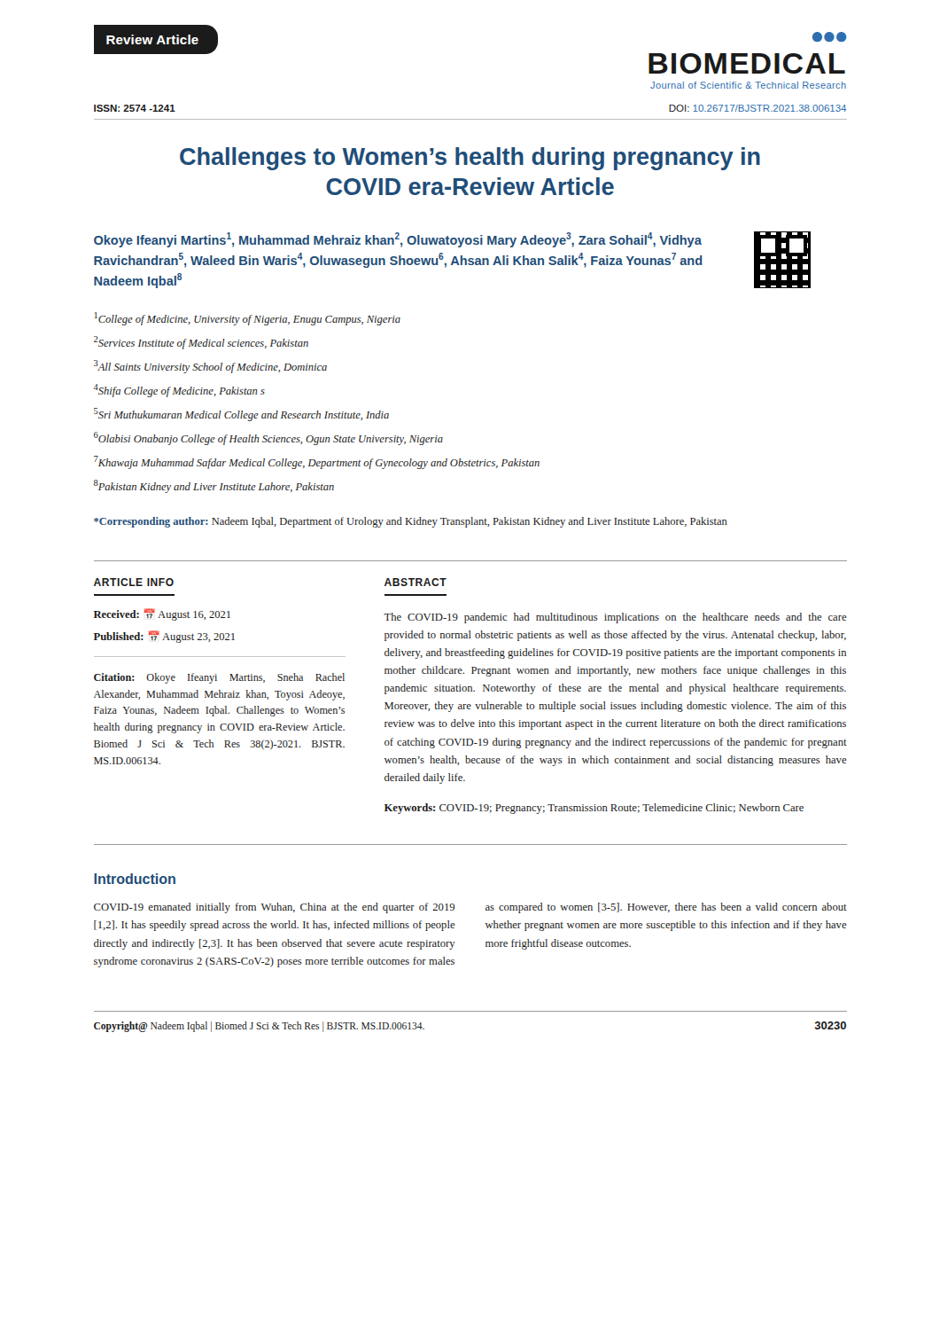Review Article
●●●
BIOMEDICAL
Journal of Scientific & Technical Research
ISSN: 2574 -1241
DOI: 10.26717/BJSTR.2021.38.006134
Challenges to Women’s health during pregnancy in
COVID era-Review Article
Okoye Ifeanyi Martins1, Muhammad Mehraiz khan2, Oluwatoyosi Mary Adeoye3, Zara Sohail4, Vidhya Ravichandran5, Waleed Bin Waris4, Oluwasegun Shoewu6, Ahsan Ali Khan Salik4, Faiza Younas7 and Nadeem Iqbal8
1College of Medicine, University of Nigeria, Enugu Campus, Nigeria
2Services Institute of Medical sciences, Pakistan
3All Saints University School of Medicine, Dominica
4Shifa College of Medicine, Pakistan s
5Sri Muthukumaran Medical College and Research Institute, India
6Olabisi Onabanjo College of Health Sciences, Ogun State University, Nigeria
7Khawaja Muhammad Safdar Medical College, Department of Gynecology and Obstetrics, Pakistan
8Pakistan Kidney and Liver Institute Lahore, Pakistan
*Corresponding author: Nadeem Iqbal, Department of Urology and Kidney Transplant, Pakistan Kidney and Liver Institute Lahore, Pakistan
ARTICLE INFO
Received: 📅 August 16, 2021
Published: 📅 August 23, 2021
Citation: Okoye Ifeanyi Martins, Sneha Rachel Alexander, Muhammad Mehraiz khan, Toyosi Adeoye, Faiza Younas, Nadeem Iqbal. Challenges to Women’s health during pregnancy in COVID era-Review Article. Biomed J Sci & Tech Res 38(2)-2021. BJSTR. MS.ID.006134.
ABSTRACT
The COVID-19 pandemic had multitudinous implications on the healthcare needs and the care provided to normal obstetric patients as well as those affected by the virus. Antenatal checkup, labor, delivery, and breastfeeding guidelines for COVID-19 positive patients are the important components in mother childcare. Pregnant women and importantly, new mothers face unique challenges in this pandemic situation. Noteworthy of these are the mental and physical healthcare requirements. Moreover, they are vulnerable to multiple social issues including domestic violence. The aim of this review was to delve into this important aspect in the current literature on both the direct ramifications of catching COVID-19 during pregnancy and the indirect repercussions of the pandemic for pregnant women’s health, because of the ways in which containment and social distancing measures have derailed daily life.
Keywords: COVID-19; Pregnancy; Transmission Route; Telemedicine Clinic; Newborn Care
Introduction
COVID-19 emanated initially from Wuhan, China at the end quarter of 2019 [1,2]. It has speedily spread across the world. It has, infected millions of people directly and indirectly [2,3]. It has been observed that severe acute respiratory syndrome coronavirus 2 (SARS-CoV-2) poses more terrible outcomes for males as compared to women [3-5]. However, there has been a valid concern about whether pregnant women are more susceptible to this infection and if they have more frightful disease outcomes.
Copyright@ Nadeem Iqbal | Biomed J Sci & Tech Res | BJSTR. MS.ID.006134.
30230